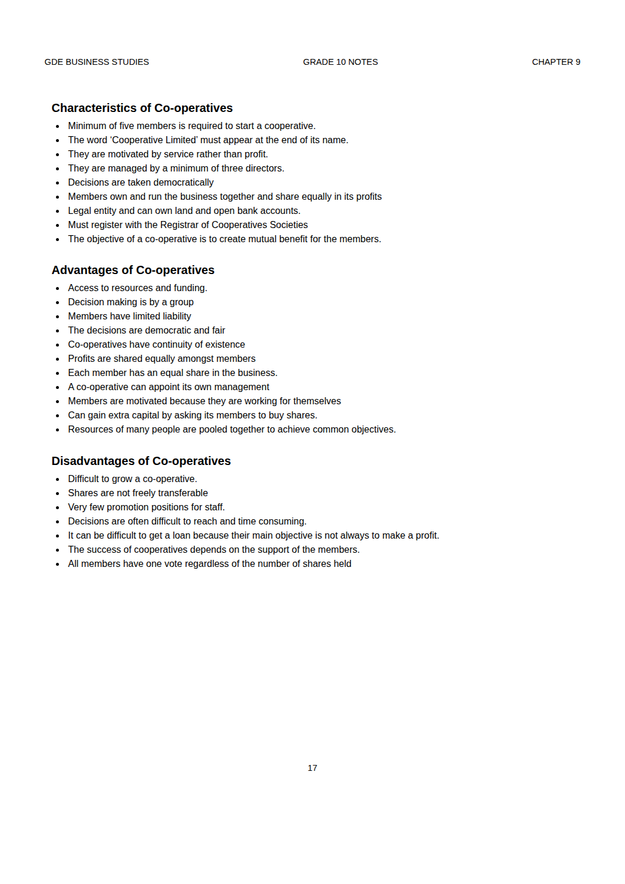GDE BUSINESS STUDIES GRADE 10 NOTES CHAPTER 9
Characteristics of Co-operatives
Minimum of five members is required to start a cooperative.
The word ‘Cooperative Limited’ must appear at the end of its name.
They are motivated by service rather than profit.
They are managed by a minimum of three directors.
Decisions are taken democratically
Members own and run the business together and share equally in its profits
Legal entity and can own land and open bank accounts.
Must register with the Registrar of Cooperatives Societies
The objective of a co-operative is to create mutual benefit for the members.
Advantages of Co-operatives
Access to resources and funding.
Decision making is by a group
Members have limited liability
The decisions are democratic and fair
Co-operatives have continuity of existence
Profits are shared equally amongst members
Each member has an equal share in the business.
A co-operative can appoint its own management
Members are motivated because they are working for themselves
Can gain extra capital by asking its members to buy shares.
Resources of many people are pooled together to achieve common objectives.
Disadvantages of Co-operatives
Difficult to grow a co-operative.
Shares are not freely transferable
Very few promotion positions for staff.
Decisions are often difficult to reach and time consuming.
It can be difficult to get a loan because their main objective is not always to make a profit.
The success of cooperatives depends on the support of the members.
All members have one vote regardless of the number of shares held
17